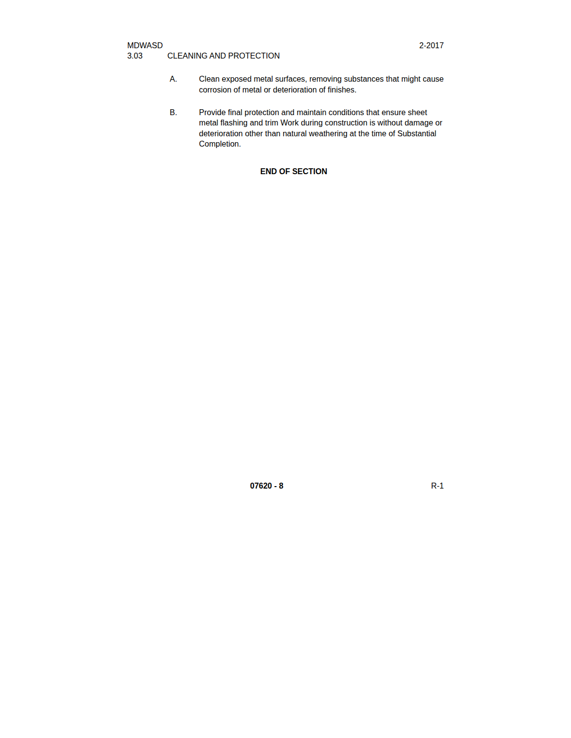MDWASD
2-2017
3.03
CLEANING AND PROTECTION
A.
Clean exposed metal surfaces, removing substances that might cause corrosion of metal or deterioration of finishes.
B.
Provide final protection and maintain conditions that ensure sheet metal flashing and trim Work during construction is without damage or deterioration other than natural weathering at the time of Substantial Completion.
END OF SECTION
07620 - 8
R-1